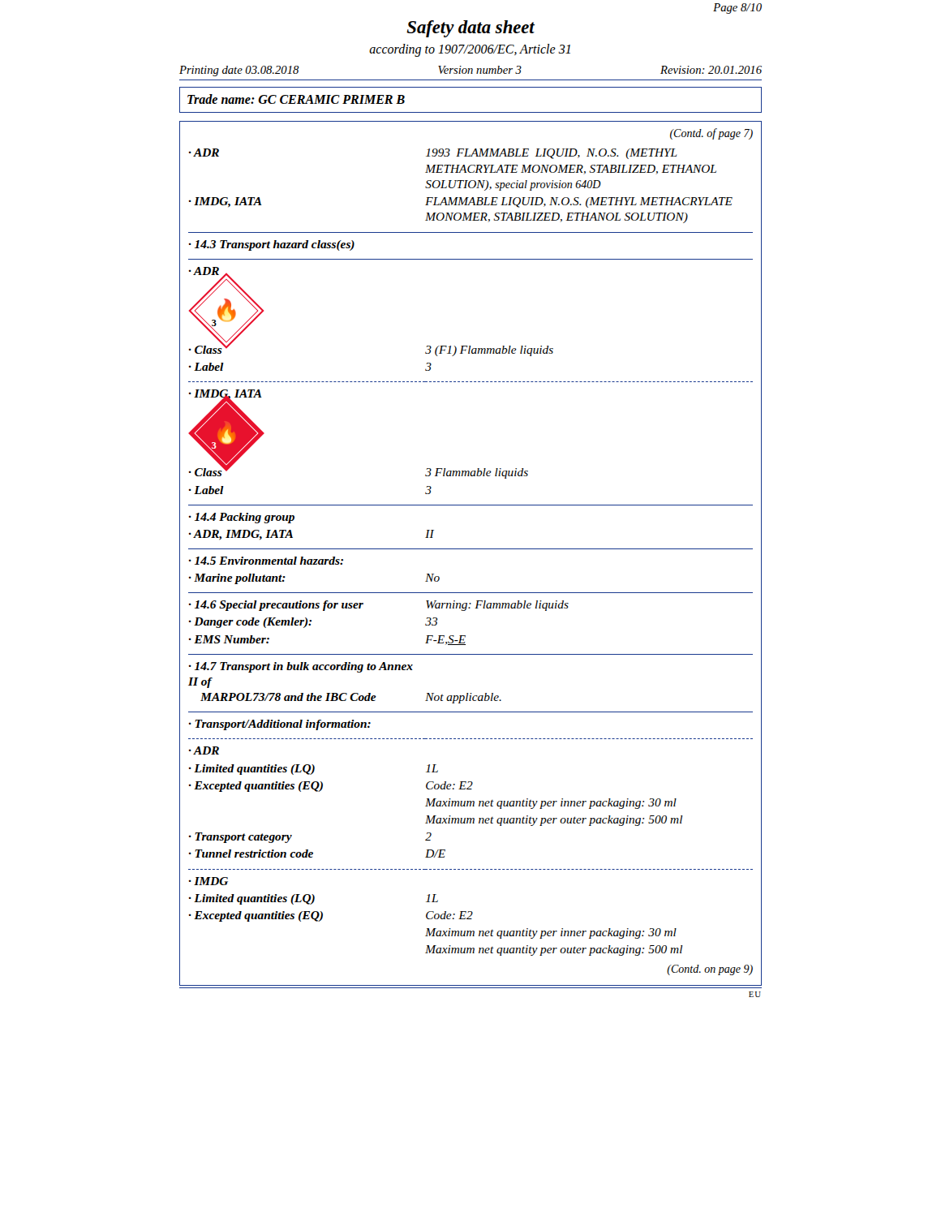Page 8/10
Safety data sheet
according to 1907/2006/EC, Article 31
Printing date 03.08.2018 Version number 3 Revision: 20.01.2016
Trade name: GC CERAMIC PRIMER B
(Contd. of page 7)
| · ADR | 1993 FLAMMABLE LIQUID, N.O.S. (METHYL METHACRYLATE MONOMER, STABILIZED, ETHANOL SOLUTION), special provision 640D |
| · IMDG, IATA | FLAMMABLE LIQUID, N.O.S. (METHYL METHACRYLATE MONOMER, STABILIZED, ETHANOL SOLUTION) |
| · 14.3 Transport hazard class(es) |
| · ADR |
🔥
3
| · Class | 3 (F1) Flammable liquids |
| · Label | 3 |
| · IMDG, IATA |
🔥
3
| · Class | 3 Flammable liquids |
| · Label | 3 |
| · 14.4 Packing group |
| · ADR, IMDG, IATA | II |
| · 14.5 Environmental hazards: |
| · Marine pollutant: | No |
| · 14.6 Special precautions for user | Warning: Flammable liquids |
| · Danger code (Kemler): | 33 |
| · EMS Number: | F-E, S-E |
| · 14.7 Transport in bulk according to Annex II of MARPOL73/78 and the IBC Code | Not applicable. |
| · Transport/Additional information: |
| · ADR |
| · Limited quantities (LQ) | 1L |
| · Excepted quantities (EQ) | Code: E2 |
| | Maximum net quantity per inner packaging: 30 ml |
| | Maximum net quantity per outer packaging: 500 ml |
| · Transport category | 2 |
| · Tunnel restriction code | D/E |
| · IMDG |
| · Limited quantities (LQ) | 1L |
| · Excepted quantities (EQ) | Code: E2 |
| | Maximum net quantity per inner packaging: 30 ml |
| | Maximum net quantity per outer packaging: 500 ml |
(Contd. on page 9)
EU